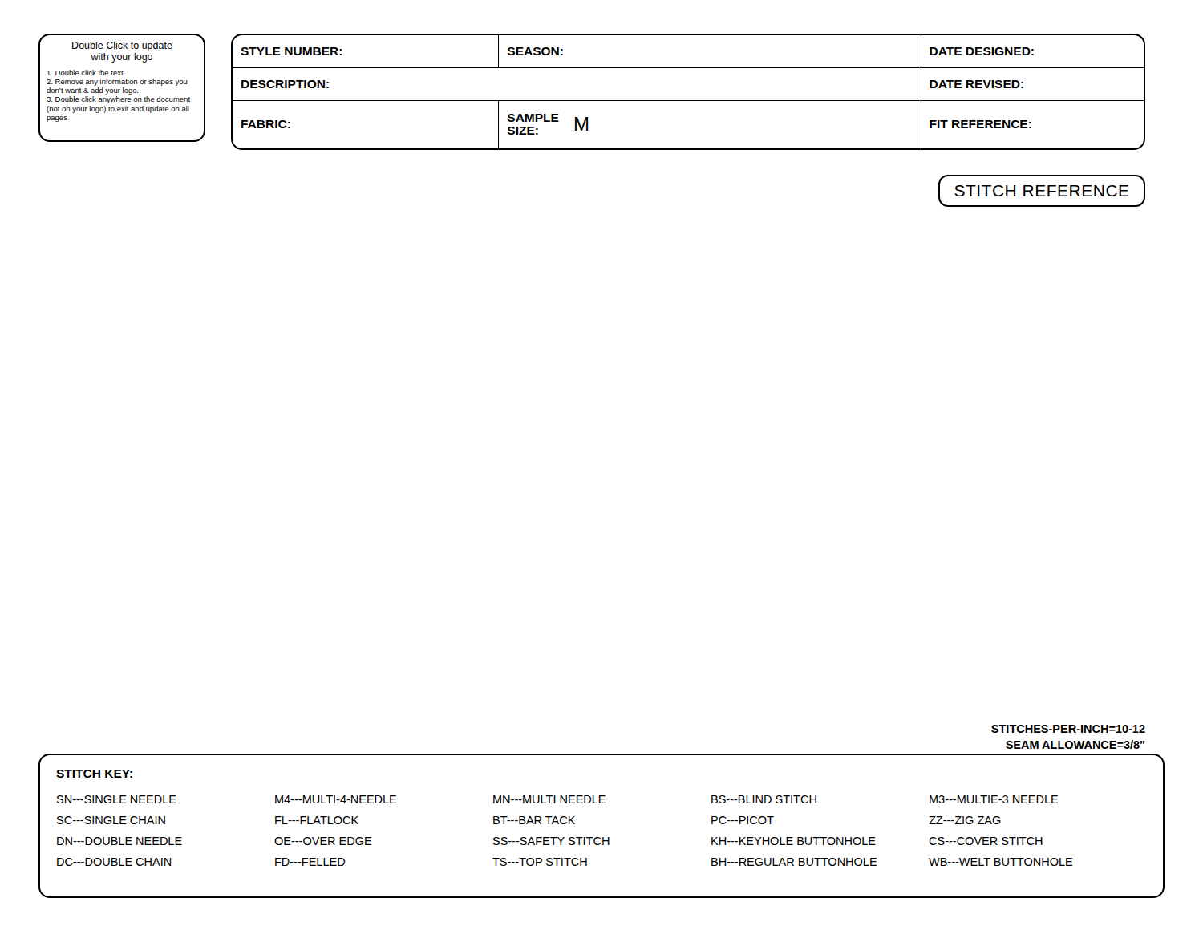Double Click to update
with your logo
1. Double click the text
2. Remove any information or shapes you don’t want & add your logo.
3. Double click anywhere on the document (not on your logo) to exit and update on all pages
| STYLE NUMBER: | SEASON: | DATE DESIGNED: |
| DESCRIPTION: | DATE REVISED: |
| FABRIC: | SAMPLE SIZE: M | FIT REFERENCE: |
STITCH REFERENCE
STITCHES-PER-INCH=10-12
SEAM ALLOWANCE=3/8"
STITCH KEY:
| SN---SINGLE NEEDLE | M4---MULTI-4-NEEDLE | MN---MULTI NEEDLE | BS---BLIND STITCH | M3---MULTIE-3 NEEDLE |
| SC---SINGLE CHAIN | FL---FLATLOCK | BT---BAR TACK | PC---PICOT | ZZ---ZIG ZAG |
| DN---DOUBLE NEEDLE | OE---OVER EDGE | SS---SAFETY STITCH | KH---KEYHOLE BUTTONHOLE | CS---COVER STITCH |
| DC---DOUBLE CHAIN | FD---FELLED | TS---TOP STITCH | BH---REGULAR BUTTONHOLE | WB---WELT BUTTONHOLE |